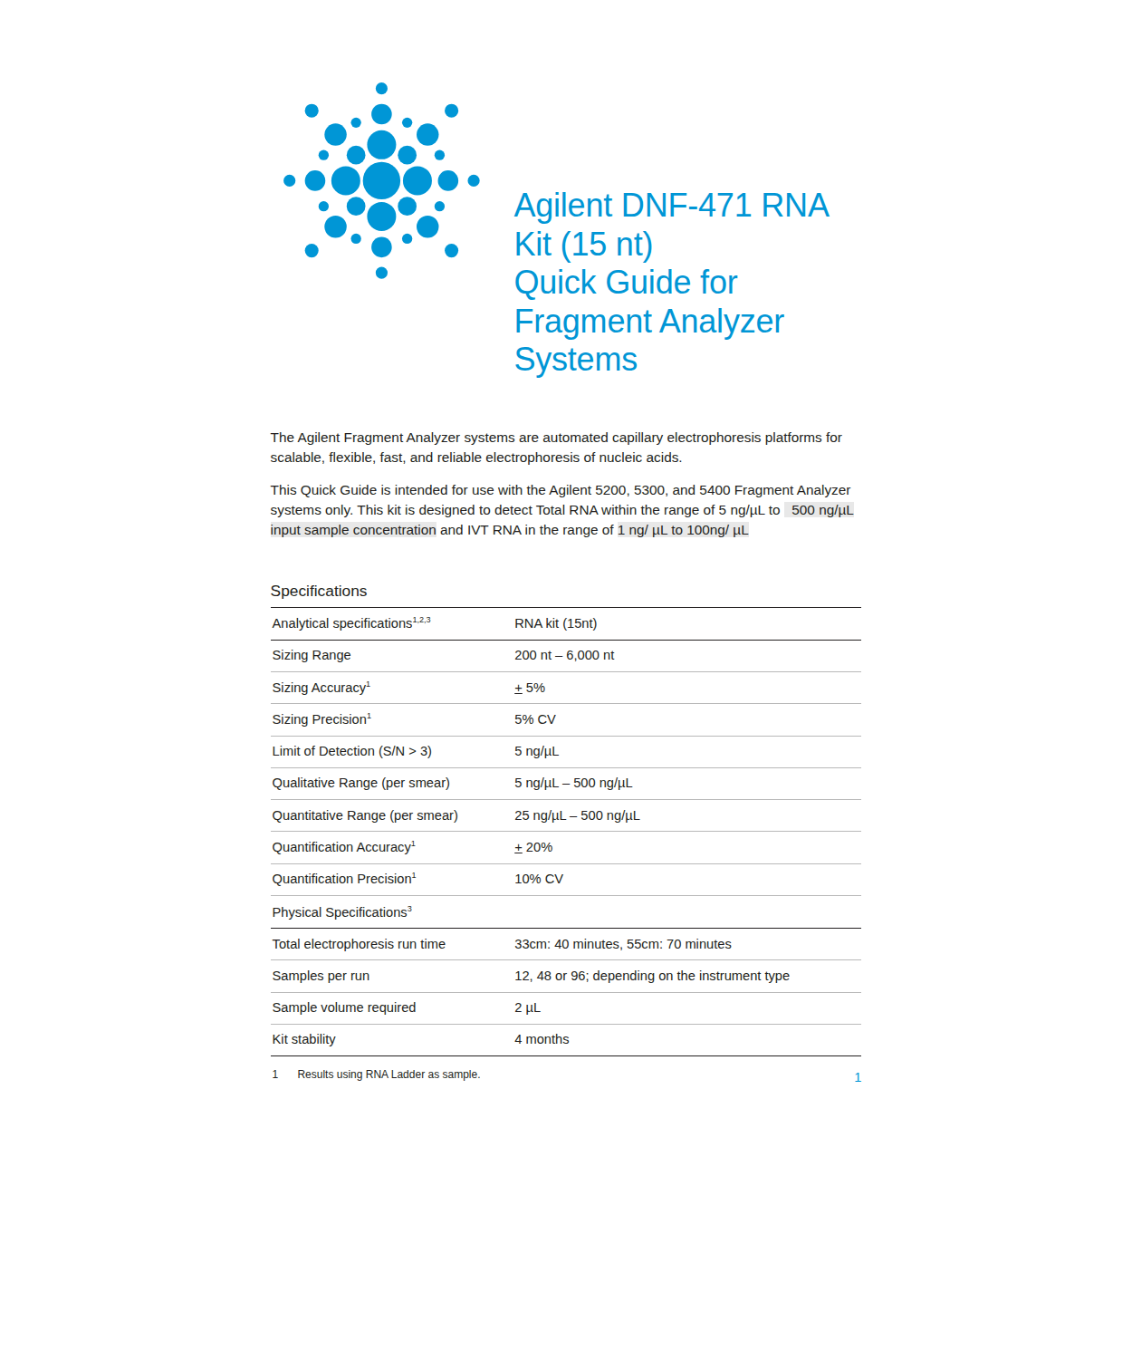Agilent DNF-471 RNA Kit (15 nt)
Quick Guide for Fragment Analyzer
Systems
The Agilent Fragment Analyzer systems are automated capillary electrophoresis platforms for scalable, flexible, fast, and reliable electrophoresis of nucleic acids.
This Quick Guide is intended for use with the Agilent 5200, 5300, and 5400 Fragment Analyzer systems only. This kit is designed to detect Total RNA within the range of 5 ng/µL to 500 ng/µL input sample concentration and IVT RNA in the range of 1 ng/ µL to 100ng/ µL
Specifications
| Analytical specifications 1,2,3 | RNA kit (15nt) |
| --- | --- |
| Sizing Range | 200 nt – 6,000 nt |
| Sizing Accuracy 1 | + 5% |
| Sizing Precision 1 | 5% CV |
| Limit of Detection (S/N > 3) | 5 ng/µL |
| Qualitative Range (per smear) | 5 ng/µL – 500 ng/µL |
| Quantitative Range (per smear) | 25 ng/µL – 500 ng/µL |
| Quantification Accuracy 1 | + 20% |
| Quantification Precision 1 | 10% CV |
| Physical Specifications 3 | |
| Total electrophoresis run time | 33cm: 40 minutes, 55cm: 70 minutes |
| Samples per run | 12, 48 or 96; depending on the instrument type |
| Sample volume required | 2 µL |
| Kit stability | 4 months |
1 Results using RNA Ladder as sample.
1